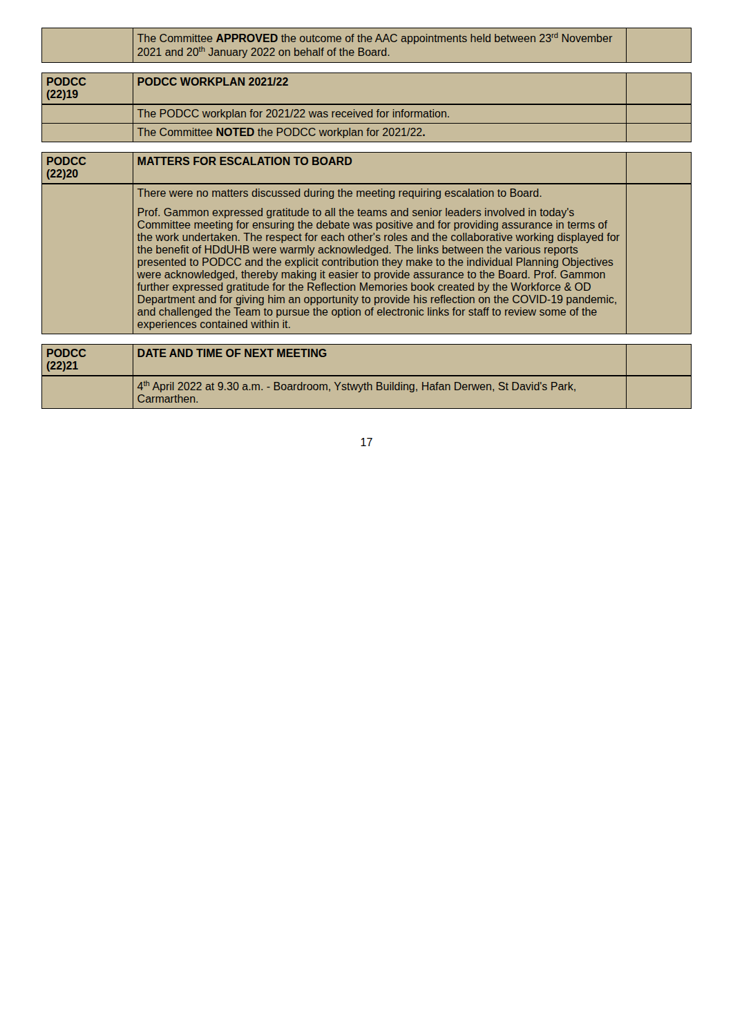| | The Committee APPROVED the outcome of the AAC appointments held between 23 rd November 2021 and 20 th January 2022 on behalf of the Board. | |
| PODCC (22)19 | PODCC WORKPLAN 2021/22 | |
| | The PODCC workplan for 2021/22 was received for information. | |
| | The Committee NOTED the PODCC workplan for 2021/22 . | |
| PODCC (22)20 | MATTERS FOR ESCALATION TO BOARD | |
| | There were no matters discussed during the meeting requiring escalation to Board. Prof. Gammon expressed gratitude to all the teams and senior leaders involved in today's Committee meeting for ensuring the debate was positive and for providing assurance in terms of the work undertaken. The respect for each other's roles and the collaborative working displayed for the benefit of HDdUHB were warmly acknowledged. The links between the various reports presented to PODCC and the explicit contribution they make to the individual Planning Objectives were acknowledged, thereby making it easier to provide assurance to the Board. Prof. Gammon further expressed gratitude for the Reflection Memories book created by the Workforce & OD Department and for giving him an opportunity to provide his reflection on the COVID-19 pandemic, and challenged the Team to pursue the option of electronic links for staff to review some of the experiences contained within it. | |
| PODCC (22)21 | DATE AND TIME OF NEXT MEETING | |
| | 4 th April 2022 at 9.30 a.m. - Boardroom, Ystwyth Building, Hafan Derwen, St David's Park, Carmarthen. | |
17